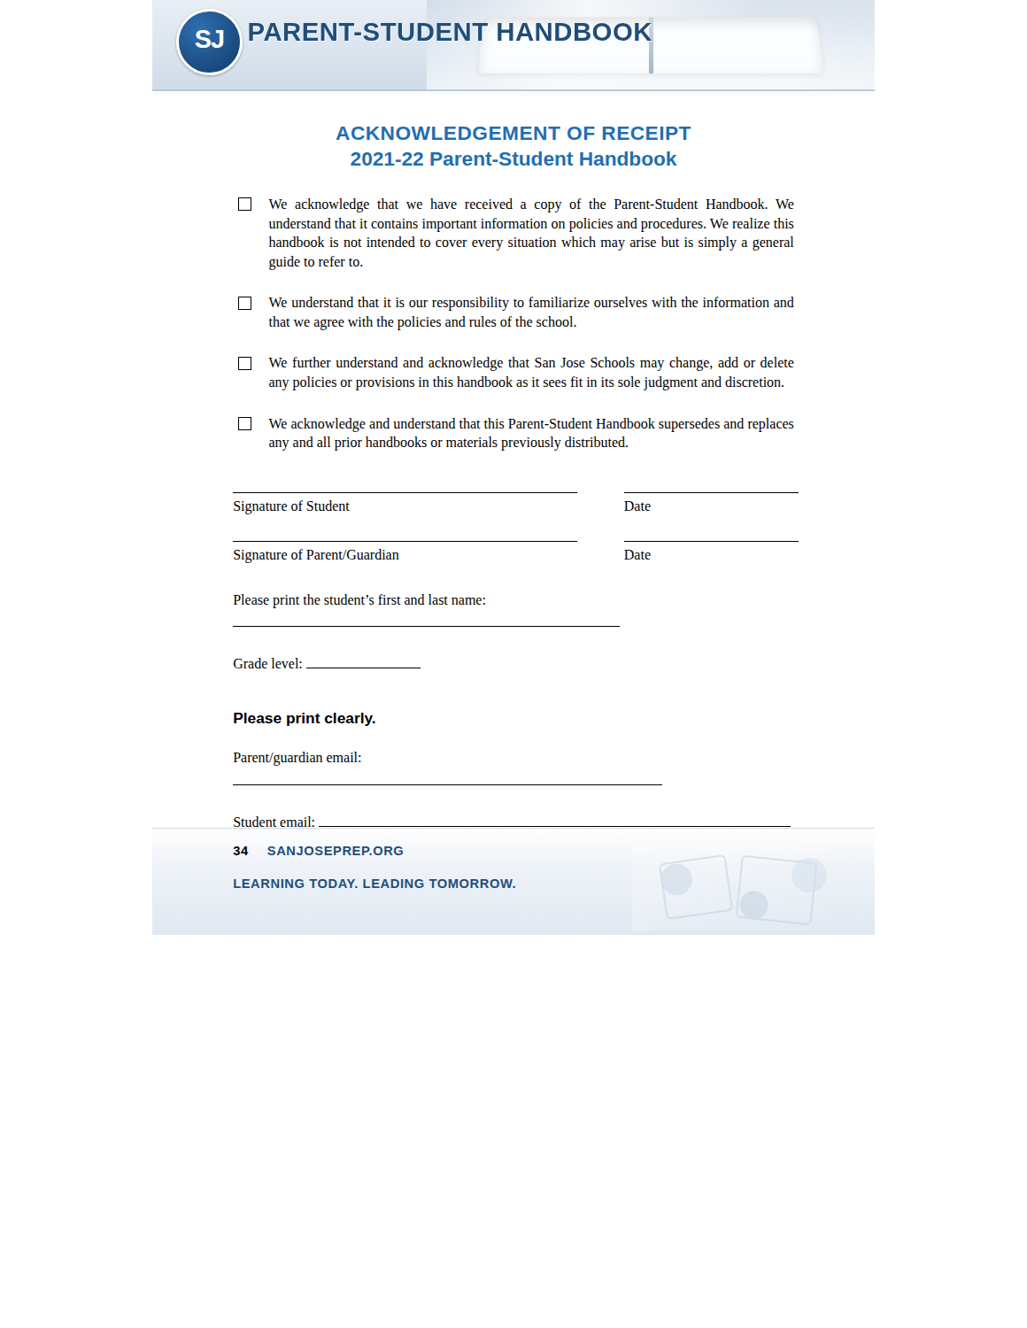SJ
PARENT-STUDENT HANDBOOK
ACKNOWLEDGEMENT OF RECEIPT
2021-22 Parent-Student Handbook
We acknowledge that we have received a copy of the Parent-Student Handbook. We understand that it contains important information on policies and procedures. We realize this handbook is not intended to cover every situation which may arise but is simply a general guide to refer to.
We understand that it is our responsibility to familiarize ourselves with the information and that we agree with the policies and rules of the school.
We further understand and acknowledge that San Jose Schools may change, add or delete any policies or provisions in this handbook as it sees fit in its sole judgment and discretion.
We acknowledge and understand that this Parent-Student Handbook supersedes and replaces any and all prior handbooks or materials previously distributed.
Signature of Student
Date
Signature of Parent/Guardian
Date
Please print the student’s first and last name:
Grade level:
Please print clearly.
Parent/guardian email:
Student email:
34 SANJOSEPREP.ORG
LEARNING TODAY. LEADING TOMORROW.